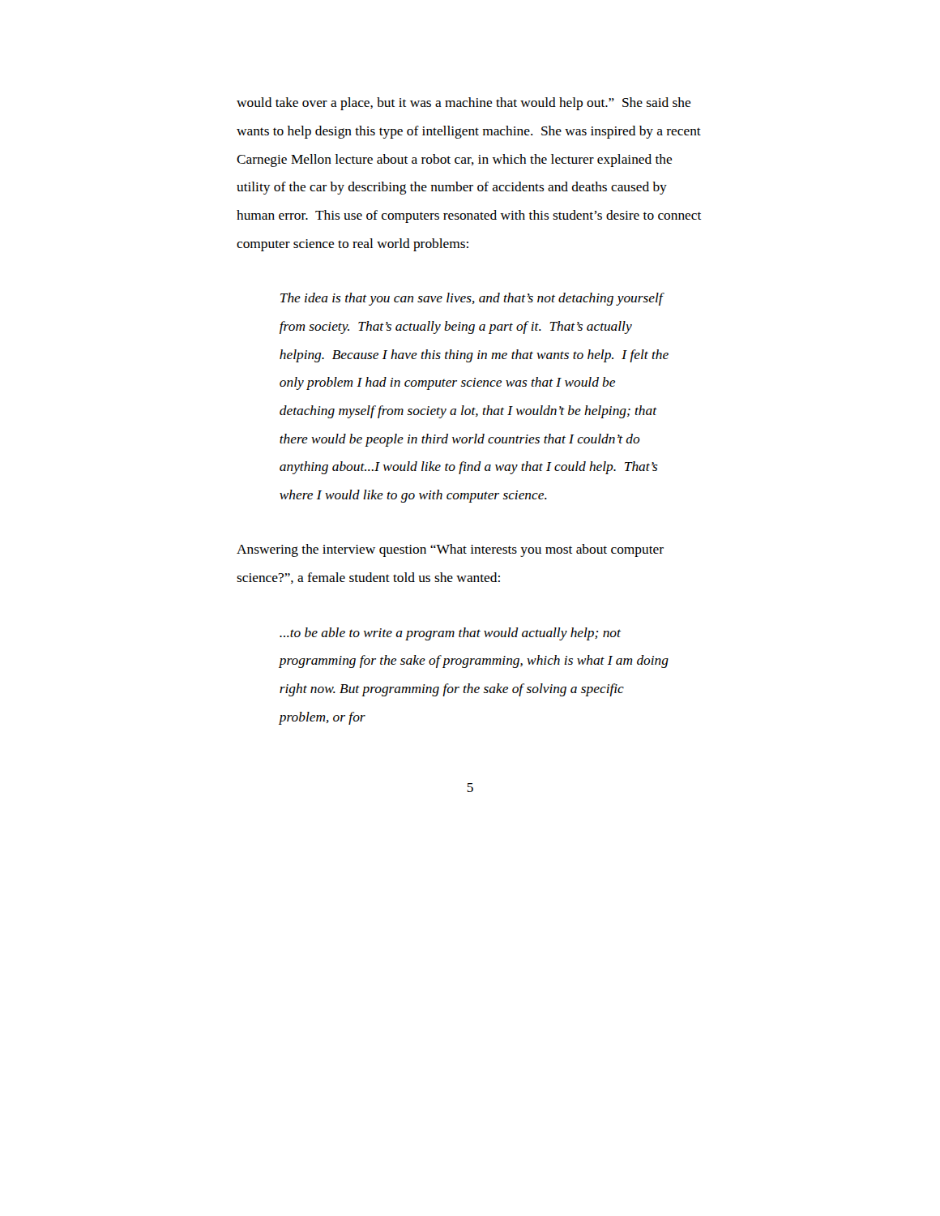would take over a place, but it was a machine that would help out.” She said she wants to help design this type of intelligent machine. She was inspired by a recent Carnegie Mellon lecture about a robot car, in which the lecturer explained the utility of the car by describing the number of accidents and deaths caused by human error. This use of computers resonated with this student’s desire to connect computer science to real world problems:
The idea is that you can save lives, and that’s not detaching yourself from society. That’s actually being a part of it. That’s actually helping. Because I have this thing in me that wants to help. I felt the only problem I had in computer science was that I would be detaching myself from society a lot, that I wouldn’t be helping; that there would be people in third world countries that I couldn’t do anything about...I would like to find a way that I could help. That’s where I would like to go with computer science.
Answering the interview question “What interests you most about computer science?”, a female student told us she wanted:
...to be able to write a program that would actually help; not programming for the sake of programming, which is what I am doing right now. But programming for the sake of solving a specific problem, or for
5